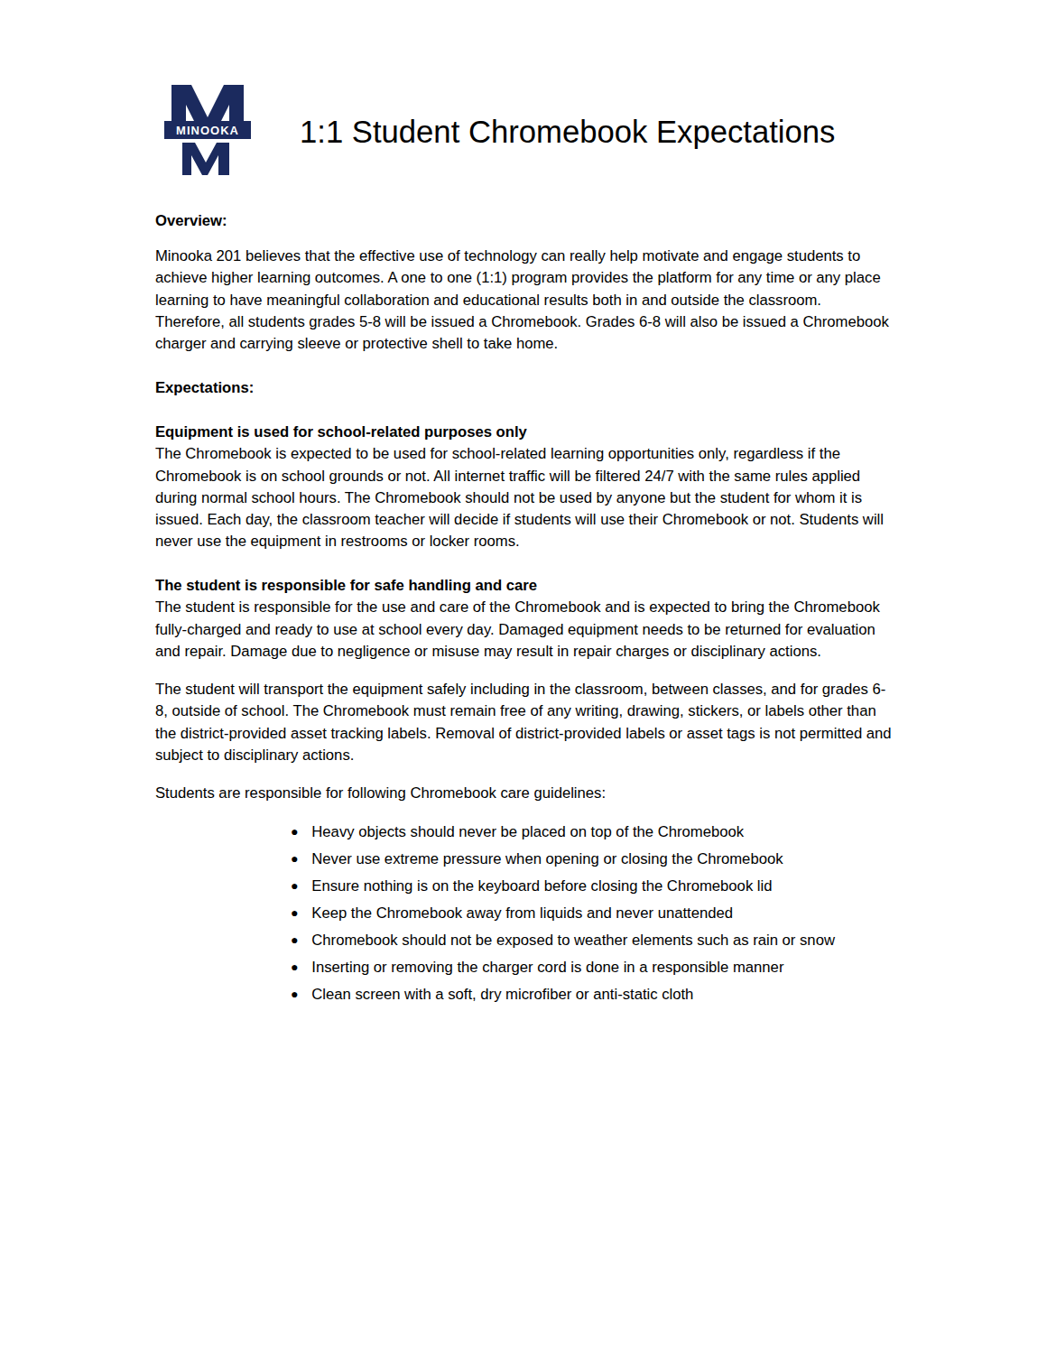MINOOKA
1:1 Student Chromebook Expectations
Overview:
Minooka 201 believes that the effective use of technology can really help motivate and engage students to achieve higher learning outcomes. A one to one (1:1) program provides the platform for any time or any place learning to have meaningful collaboration and educational results both in and outside the classroom. Therefore, all students grades 5-8 will be issued a Chromebook. Grades 6-8 will also be issued a Chromebook charger and carrying sleeve or protective shell to take home.
Expectations:
Equipment is used for school-related purposes only
The Chromebook is expected to be used for school-related learning opportunities only, regardless if the Chromebook is on school grounds or not. All internet traffic will be filtered 24/7 with the same rules applied during normal school hours. The Chromebook should not be used by anyone but the student for whom it is issued. Each day, the classroom teacher will decide if students will use their Chromebook or not. Students will never use the equipment in restrooms or locker rooms.
The student is responsible for safe handling and care
The student is responsible for the use and care of the Chromebook and is expected to bring the Chromebook fully-charged and ready to use at school every day. Damaged equipment needs to be returned for evaluation and repair. Damage due to negligence or misuse may result in repair charges or disciplinary actions.
The student will transport the equipment safely including in the classroom, between classes, and for grades 6-8, outside of school. The Chromebook must remain free of any writing, drawing, stickers, or labels other than the district-provided asset tracking labels. Removal of district-provided labels or asset tags is not permitted and subject to disciplinary actions.
Students are responsible for following Chromebook care guidelines:
Heavy objects should never be placed on top of the Chromebook
Never use extreme pressure when opening or closing the Chromebook
Ensure nothing is on the keyboard before closing the Chromebook lid
Keep the Chromebook away from liquids and never unattended
Chromebook should not be exposed to weather elements such as rain or snow
Inserting or removing the charger cord is done in a responsible manner
Clean screen with a soft, dry microfiber or anti-static cloth